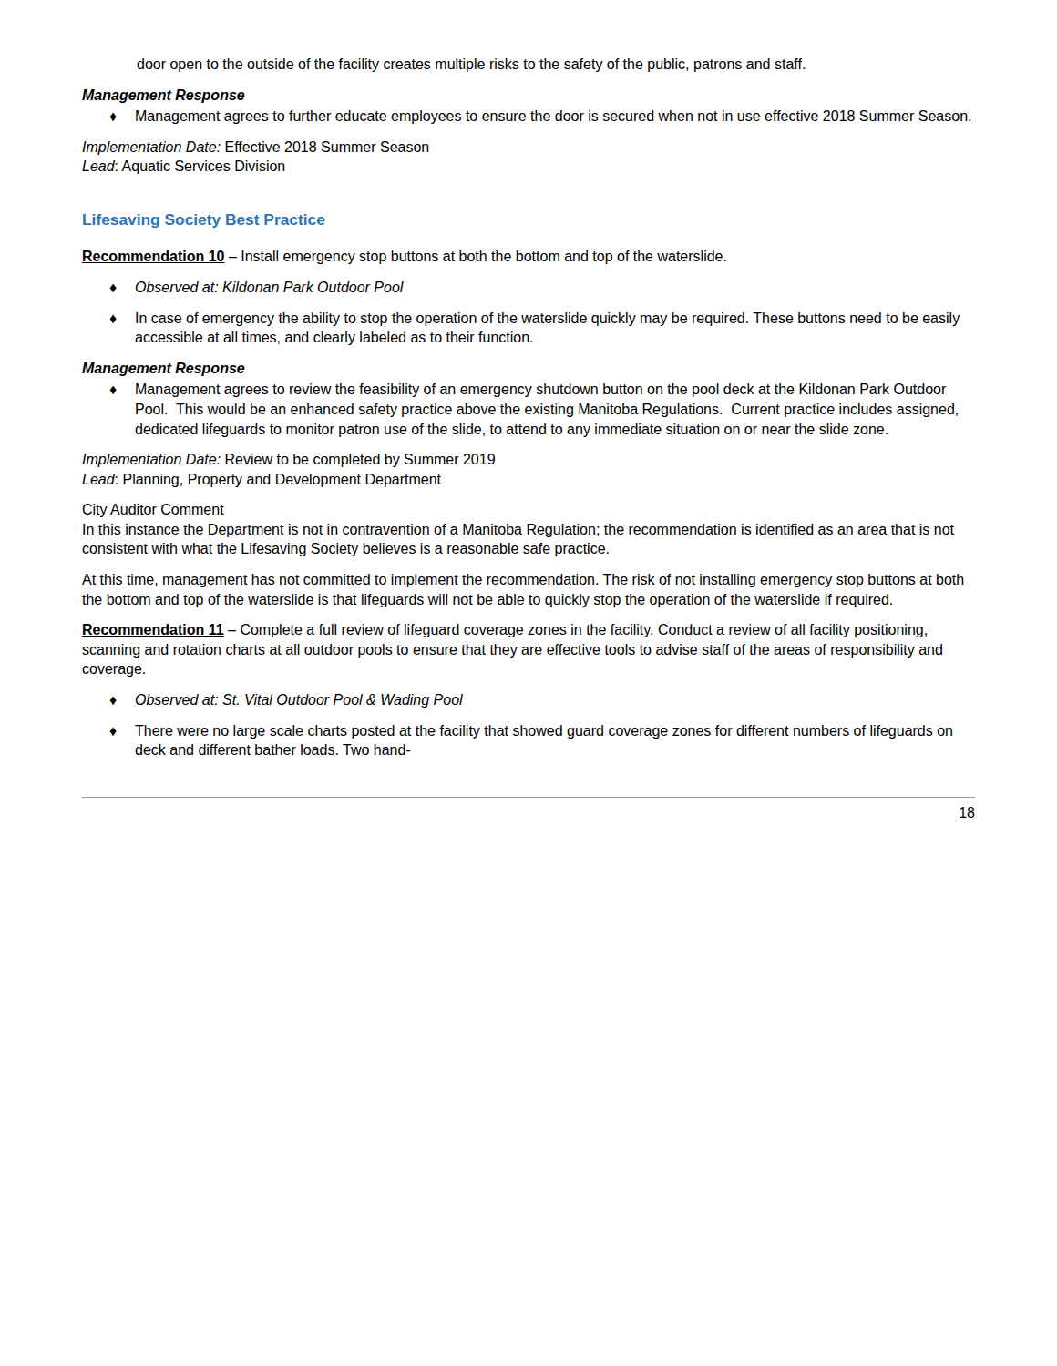door open to the outside of the facility creates multiple risks to the safety of the public, patrons and staff.
Management Response
Management agrees to further educate employees to ensure the door is secured when not in use effective 2018 Summer Season.
Implementation Date: Effective 2018 Summer Season
Lead: Aquatic Services Division
Lifesaving Society Best Practice
Recommendation 10 – Install emergency stop buttons at both the bottom and top of the waterslide.
Observed at: Kildonan Park Outdoor Pool
In case of emergency the ability to stop the operation of the waterslide quickly may be required. These buttons need to be easily accessible at all times, and clearly labeled as to their function.
Management Response
Management agrees to review the feasibility of an emergency shutdown button on the pool deck at the Kildonan Park Outdoor Pool. This would be an enhanced safety practice above the existing Manitoba Regulations. Current practice includes assigned, dedicated lifeguards to monitor patron use of the slide, to attend to any immediate situation on or near the slide zone.
Implementation Date: Review to be completed by Summer 2019
Lead: Planning, Property and Development Department
City Auditor Comment
In this instance the Department is not in contravention of a Manitoba Regulation; the recommendation is identified as an area that is not consistent with what the Lifesaving Society believes is a reasonable safe practice.
At this time, management has not committed to implement the recommendation. The risk of not installing emergency stop buttons at both the bottom and top of the waterslide is that lifeguards will not be able to quickly stop the operation of the waterslide if required.
Recommendation 11 – Complete a full review of lifeguard coverage zones in the facility. Conduct a review of all facility positioning, scanning and rotation charts at all outdoor pools to ensure that they are effective tools to advise staff of the areas of responsibility and coverage.
Observed at: St. Vital Outdoor Pool & Wading Pool
There were no large scale charts posted at the facility that showed guard coverage zones for different numbers of lifeguards on deck and different bather loads. Two hand-
18